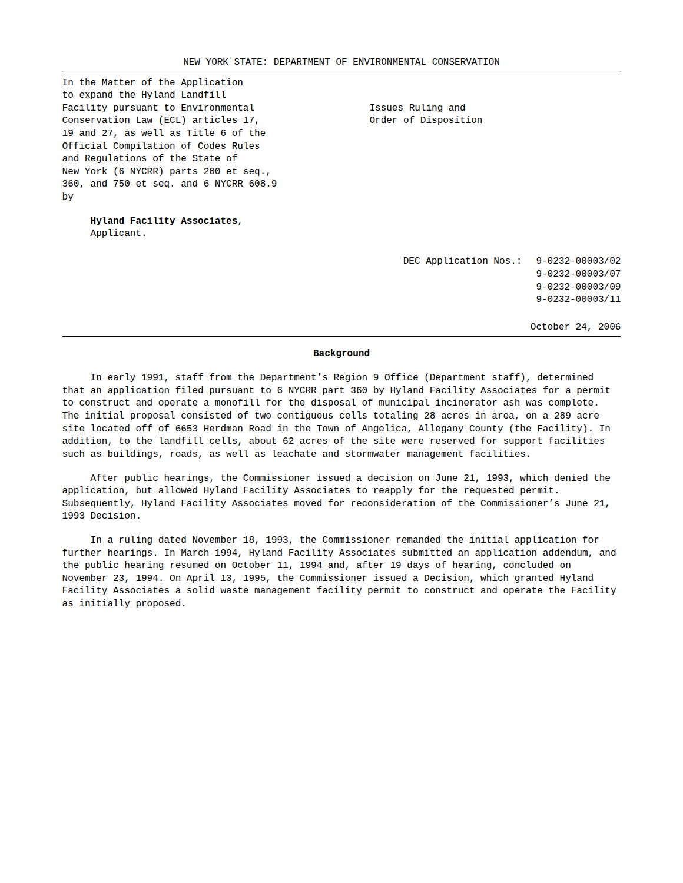NEW YORK STATE: DEPARTMENT OF ENVIRONMENTAL CONSERVATION
| In the Matter of the Application to expand the Hyland Landfill Facility pursuant to Environmental Conservation Law (ECL) articles 17, 19 and 27, as well as Title 6 of the Official Compilation of Codes Rules and Regulations of the State of New York (6 NYCRR) parts 200 et seq., 360, and 750 et seq. and 6 NYCRR 608.9 by | Issues Ruling and Order of Disposition |
Hyland Facility Associates,
Applicant.
| DEC Application Nos.: | 9-0232-00003/02 9-0232-00003/07 9-0232-00003/09 9-0232-00003/11 |
October 24, 2006
Background
In early 1991, staff from the Department’s Region 9 Office (Department staff), determined that an application filed pursuant to 6 NYCRR part 360 by Hyland Facility Associates for a permit to construct and operate a monofill for the disposal of municipal incinerator ash was complete. The initial proposal consisted of two contiguous cells totaling 28 acres in area, on a 289 acre site located off of 6653 Herdman Road in the Town of Angelica, Allegany County (the Facility). In addition, to the landfill cells, about 62 acres of the site were reserved for support facilities such as buildings, roads, as well as leachate and stormwater management facilities.
After public hearings, the Commissioner issued a decision on June 21, 1993, which denied the application, but allowed Hyland Facility Associates to reapply for the requested permit. Subsequently, Hyland Facility Associates moved for reconsideration of the Commissioner’s June 21, 1993 Decision.
In a ruling dated November 18, 1993, the Commissioner remanded the initial application for further hearings. In March 1994, Hyland Facility Associates submitted an application addendum, and the public hearing resumed on October 11, 1994 and, after 19 days of hearing, concluded on November 23, 1994. On April 13, 1995, the Commissioner issued a Decision, which granted Hyland Facility Associates a solid waste management facility permit to construct and operate the Facility as initially proposed.